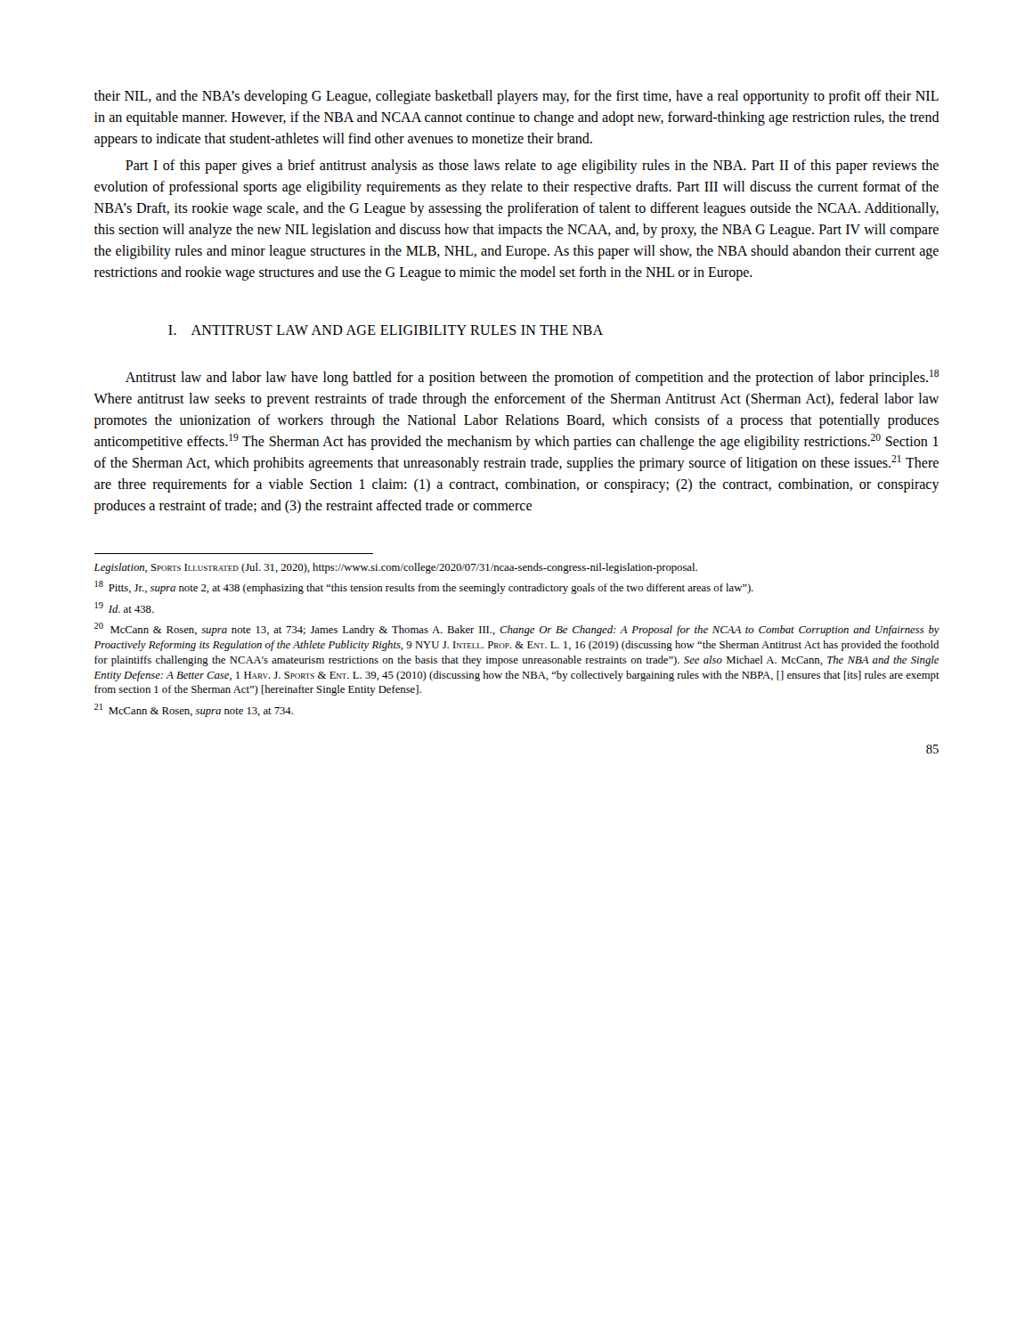their NIL, and the NBA’s developing G League, collegiate basketball players may, for the first time, have a real opportunity to profit off their NIL in an equitable manner. However, if the NBA and NCAA cannot continue to change and adopt new, forward-thinking age restriction rules, the trend appears to indicate that student-athletes will find other avenues to monetize their brand.
Part I of this paper gives a brief antitrust analysis as those laws relate to age eligibility rules in the NBA. Part II of this paper reviews the evolution of professional sports age eligibility requirements as they relate to their respective drafts. Part III will discuss the current format of the NBA’s Draft, its rookie wage scale, and the G League by assessing the proliferation of talent to different leagues outside the NCAA. Additionally, this section will analyze the new NIL legislation and discuss how that impacts the NCAA, and, by proxy, the NBA G League. Part IV will compare the eligibility rules and minor league structures in the MLB, NHL, and Europe. As this paper will show, the NBA should abandon their current age restrictions and rookie wage structures and use the G League to mimic the model set forth in the NHL or in Europe.
I. ANTITRUST LAW AND AGE ELIGIBILITY RULES IN THE NBA
Antitrust law and labor law have long battled for a position between the promotion of competition and the protection of labor principles.18 Where antitrust law seeks to prevent restraints of trade through the enforcement of the Sherman Antitrust Act (Sherman Act), federal labor law promotes the unionization of workers through the National Labor Relations Board, which consists of a process that potentially produces anticompetitive effects.19 The Sherman Act has provided the mechanism by which parties can challenge the age eligibility restrictions.20 Section 1 of the Sherman Act, which prohibits agreements that unreasonably restrain trade, supplies the primary source of litigation on these issues.21 There are three requirements for a viable Section 1 claim: (1) a contract, combination, or conspiracy; (2) the contract, combination, or conspiracy produces a restraint of trade; and (3) the restraint affected trade or commerce
Legislation, Sports Illustrated (Jul. 31, 2020), https://www.si.com/college/2020/07/31/ncaa-sends-congress-nil-legislation-proposal.
18 Pitts, Jr., supra note 2, at 438 (emphasizing that “this tension results from the seemingly contradictory goals of the two different areas of law”).
19 Id. at 438.
20 McCann & Rosen, supra note 13, at 734; James Landry & Thomas A. Baker III., Change Or Be Changed: A Proposal for the NCAA to Combat Corruption and Unfairness by Proactively Reforming its Regulation of the Athlete Publicity Rights, 9 NYU J. Intell. Prop. & Ent. L. 1, 16 (2019) (discussing how “the Sherman Antitrust Act has provided the foothold for plaintiffs challenging the NCAA's amateurism restrictions on the basis that they impose unreasonable restraints on trade”). See also Michael A. McCann, The NBA and the Single Entity Defense: A Better Case, 1 Harv. J. Sports & Ent. L. 39, 45 (2010) (discussing how the NBA, “by collectively bargaining rules with the NBPA, [] ensures that [its] rules are exempt from section 1 of the Sherman Act”) [hereinafter Single Entity Defense].
21 McCann & Rosen, supra note 13, at 734.
85